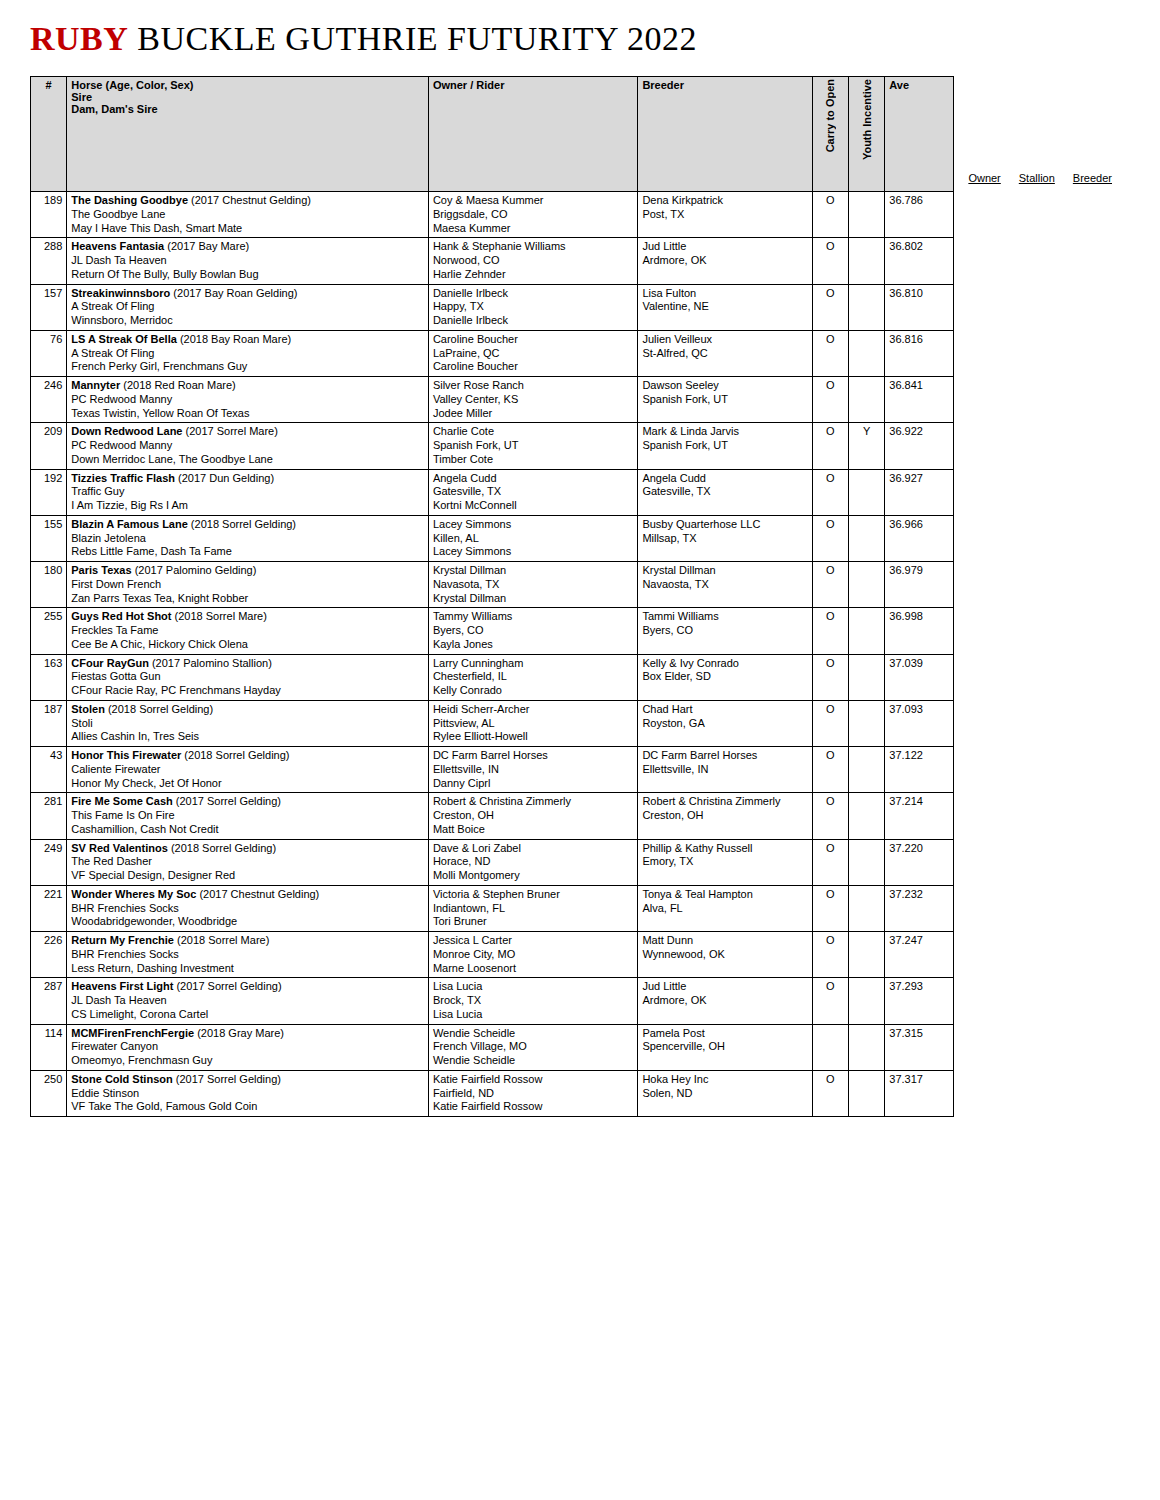Ruby Buckle Guthrie Futurity 2022
| # | Horse (Age, Color, Sex) Sire Dam, Dam's Sire | Owner / Rider | Breeder | Carry to Open | Youth Incentive | Ave |
| --- | --- | --- | --- | --- | --- | --- |
| 189 | The Dashing Goodbye (2017 Chestnut Gelding) The Goodbye Lane May I Have This Dash, Smart Mate | Coy & Maesa Kummer Briggsdale, CO Maesa Kummer | Dena Kirkpatrick Post, TX | O | | 36.786 |
| 288 | Heavens Fantasia (2017 Bay Mare) JL Dash Ta Heaven Return Of The Bully, Bully Bowlan Bug | Hank & Stephanie Williams Norwood, CO Harlie Zehnder | Jud Little Ardmore, OK | O | | 36.802 |
| 157 | Streakinwinnsboro (2017 Bay Roan Gelding) A Streak Of Fling Winnsboro, Merridoc | Danielle Irlbeck Happy, TX Danielle Irlbeck | Lisa Fulton Valentine, NE | O | | 36.810 |
| 76 | LS A Streak Of Bella (2018 Bay Roan Mare) A Streak Of Fling French Perky Girl, Frenchmans Guy | Caroline Boucher LaPraine, QC Caroline Boucher | Julien Veilleux St-Alfred, QC | O | | 36.816 |
| 246 | Mannyter (2018 Red Roan Mare) PC Redwood Manny Texas Twistin, Yellow Roan Of Texas | Silver Rose Ranch Valley Center, KS Jodee Miller | Dawson Seeley Spanish Fork, UT | O | | 36.841 |
| 209 | Down Redwood Lane (2017 Sorrel Mare) PC Redwood Manny Down Merridoc Lane, The Goodbye Lane | Charlie Cote Spanish Fork, UT Timber Cote | Mark & Linda Jarvis Spanish Fork, UT | O | Y | 36.922 |
| 192 | Tizzies Traffic Flash (2017 Dun Gelding) Traffic Guy I Am Tizzie, Big Rs I Am | Angela Cudd Gatesville, TX Kortni McConnell | Angela Cudd Gatesville, TX | O | | 36.927 |
| 155 | Blazin A Famous Lane (2018 Sorrel Gelding) Blazin Jetolena Rebs Little Fame, Dash Ta Fame | Lacey Simmons Killen, AL Lacey Simmons | Busby Quarterhose LLC Millsap, TX | O | | 36.966 |
| 180 | Paris Texas (2017 Palomino Gelding) First Down French Zan Parrs Texas Tea, Knight Robber | Krystal Dillman Navasota, TX Krystal Dillman | Krystal Dillman Navaosta, TX | O | | 36.979 |
| 255 | Guys Red Hot Shot (2018 Sorrel Mare) Freckles Ta Fame Cee Be A Chic, Hickory Chick Olena | Tammy Williams Byers, CO Kayla Jones | Tammi Williams Byers, CO | O | | 36.998 |
| 163 | CFour RayGun (2017 Palomino Stallion) Fiestas Gotta Gun CFour Racie Ray, PC Frenchmans Hayday | Larry Cunningham Chesterfield, IL Kelly Conrado | Kelly & Ivy Conrado Box Elder, SD | O | | 37.039 |
| 187 | Stolen (2018 Sorrel Gelding) Stoli Allies Cashin In, Tres Seis | Heidi Scherr-Archer Pittsview, AL Rylee Elliott-Howell | Chad Hart Royston, GA | O | | 37.093 |
| 43 | Honor This Firewater (2018 Sorrel Gelding) Caliente Firewater Honor My Check, Jet Of Honor | DC Farm Barrel Horses Ellettsville, IN Danny Ciprl | DC Farm Barrel Horses Ellettsville, IN | O | | 37.122 |
| 281 | Fire Me Some Cash (2017 Sorrel Gelding) This Fame Is On Fire Cashamillion, Cash Not Credit | Robert & Christina Zimmerly Creston, OH Matt Boice | Robert & Christina Zimmerly Creston, OH | O | | 37.214 |
| 249 | SV Red Valentinos (2018 Sorrel Gelding) The Red Dasher VF Special Design, Designer Red | Dave & Lori Zabel Horace, ND Molli Montgomery | Phillip & Kathy Russell Emory, TX | O | | 37.220 |
| 221 | Wonder Wheres My Soc (2017 Chestnut Gelding) BHR Frenchies Socks Woodabridgewonder, Woodbridge | Victoria & Stephen Bruner Indiantown, FL Tori Bruner | Tonya & Teal Hampton Alva, FL | O | | 37.232 |
| 226 | Return My Frenchie (2018 Sorrel Mare) BHR Frenchies Socks Less Return, Dashing Investment | Jessica L Carter Monroe City, MO Marne Loosenort | Matt Dunn Wynnewood, OK | O | | 37.247 |
| 287 | Heavens First Light (2017 Sorrel Gelding) JL Dash Ta Heaven CS Limelight, Corona Cartel | Lisa Lucia Brock, TX Lisa Lucia | Jud Little Ardmore, OK | O | | 37.293 |
| 114 | MCMFirenFrenchFergie (2018 Gray Mare) Firewater Canyon Omeomyo, Frenchmasn Guy | Wendie Scheidle French Village, MO Wendie Scheidle | Pamela Post Spencerville, OH | | | 37.315 |
| 250 | Stone Cold Stinson (2017 Sorrel Gelding) Eddie Stinson VF Take The Gold, Famous Gold Coin | Katie Fairfield Rossow Fairfield, ND Katie Fairfield Rossow | Hoka Hey Inc Solen, ND | O | | 37.317 |
Owner Stallion Breeder